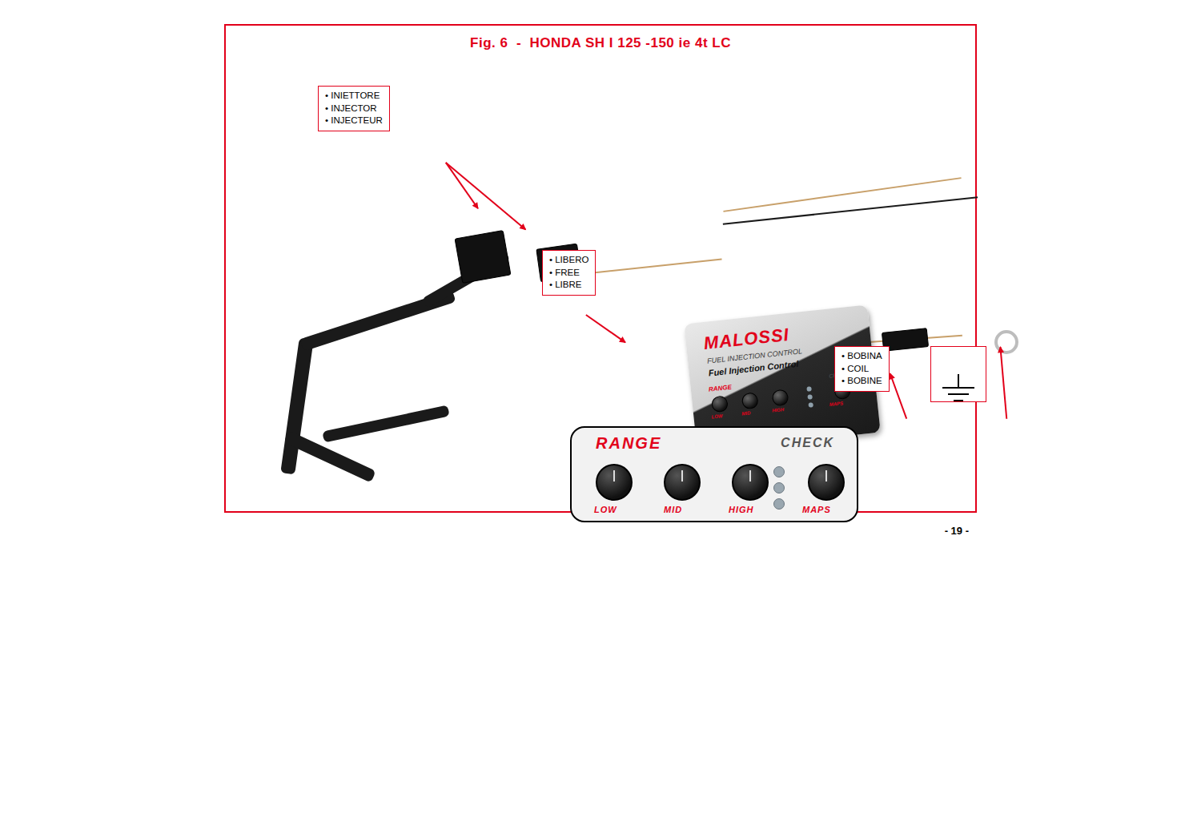Fig. 6 - HONDA SH I 125 -150 ie 4t LC
MALOSSI
FUEL INJECTION CONTROL
Fuel Injection Control
RANGE
CHECK
LOW
MID
HIGH
MAPS
• INIETTORE
• INJECTOR
• INJECTEUR
• LIBERO
• FREE
• LIBRE
• BOBINA
• COIL
• BOBINE
RANGE
CHECK
LOW
MID
HIGH
MAPS
- 19 -